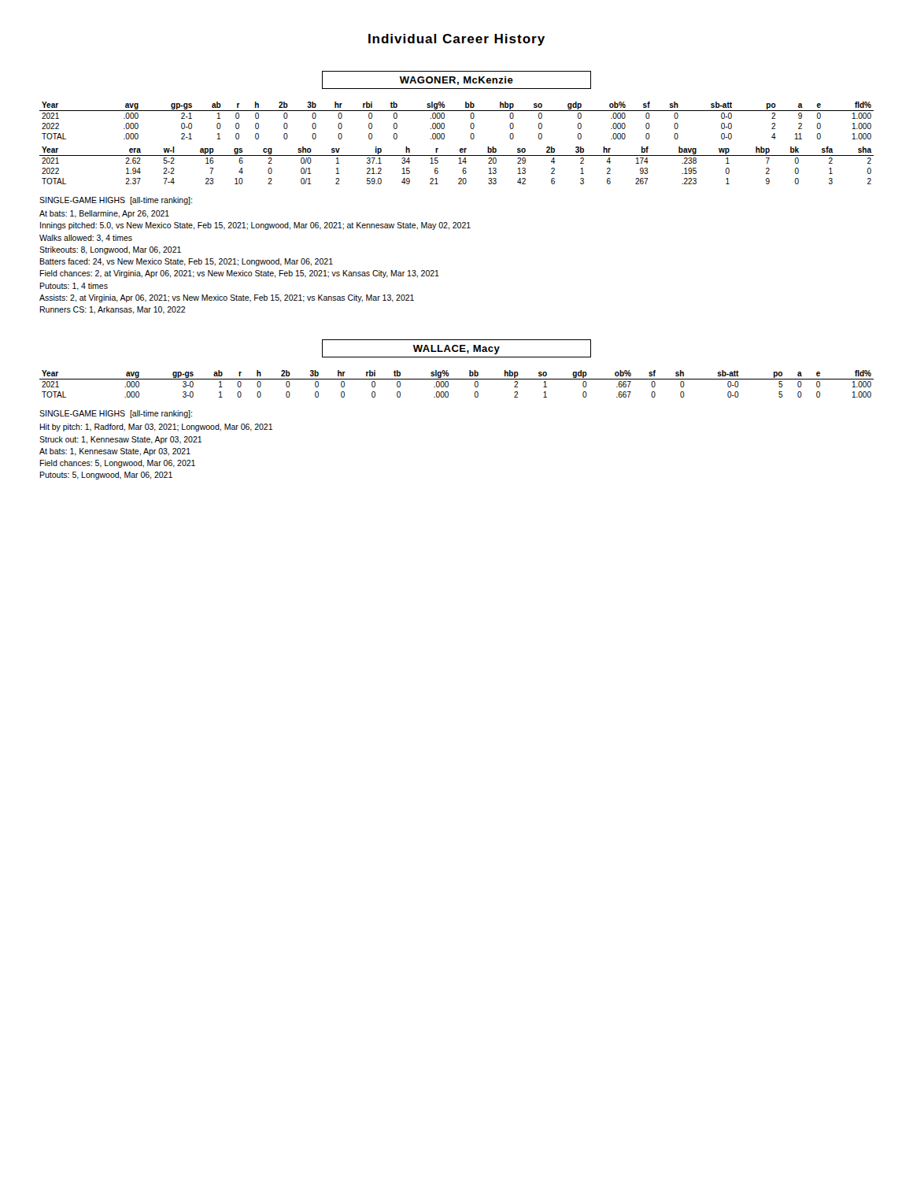Individual Career History
WAGONER, McKenzie
| Year | avg | gp-gs | ab | r | h | 2b | 3b | hr | rbi | tb | slg% | bb | hbp | so | gdp | ob% | sf | sh | sb-att | | po | a | e | fld% |
| --- | --- | --- | --- | --- | --- | --- | --- | --- | --- | --- | --- | --- | --- | --- | --- | --- | --- | --- | --- | --- | --- | --- | --- | --- |
| 2021 | .000 | 2-1 | 1 | 0 | 0 | 0 | 0 | 0 | 0 | 0 | .000 | 0 | 0 | 0 | 0 | .000 | 0 | 0 | 0-0 | | 2 | 9 | 0 | 1.000 |
| 2022 | .000 | 0-0 | 0 | 0 | 0 | 0 | 0 | 0 | 0 | 0 | .000 | 0 | 0 | 0 | 0 | .000 | 0 | 0 | 0-0 | | 2 | 2 | 0 | 1.000 |
| TOTAL | .000 | 2-1 | 1 | 0 | 0 | 0 | 0 | 0 | 0 | 0 | .000 | 0 | 0 | 0 | 0 | .000 | 0 | 0 | 0-0 | | 4 | 11 | 0 | 1.000 |
| Year | era | w-l | app | gs | cg | sho | sv | ip | h | r | er | bb | so | 2b | 3b | hr | bf | bavg | wp | hbp | bk | sfa | sha |
| --- | --- | --- | --- | --- | --- | --- | --- | --- | --- | --- | --- | --- | --- | --- | --- | --- | --- | --- | --- | --- | --- | --- | --- |
| 2021 | 2.62 | 5-2 | 16 | 6 | 2 | 0/0 | 1 | 37.1 | 34 | 15 | 14 | 20 | 29 | 4 | 2 | 4 | 174 | .238 | 1 | 7 | 0 | 2 | 2 |
| 2022 | 1.94 | 2-2 | 7 | 4 | 0 | 0/1 | 1 | 21.2 | 15 | 6 | 6 | 13 | 13 | 2 | 1 | 2 | 93 | .195 | 0 | 2 | 0 | 1 | 0 |
| TOTAL | 2.37 | 7-4 | 23 | 10 | 2 | 0/1 | 2 | 59.0 | 49 | 21 | 20 | 33 | 42 | 6 | 3 | 6 | 267 | .223 | 1 | 9 | 0 | 3 | 2 |
SINGLE-GAME HIGHS [all-time ranking]:
At bats: 1, Bellarmine, Apr 26, 2021
Innings pitched: 5.0, vs New Mexico State, Feb 15, 2021; Longwood, Mar 06, 2021; at Kennesaw State, May 02, 2021
Walks allowed: 3, 4 times
Strikeouts: 8, Longwood, Mar 06, 2021
Batters faced: 24, vs New Mexico State, Feb 15, 2021; Longwood, Mar 06, 2021
Field chances: 2, at Virginia, Apr 06, 2021; vs New Mexico State, Feb 15, 2021; vs Kansas City, Mar 13, 2021
Putouts: 1, 4 times
Assists: 2, at Virginia, Apr 06, 2021; vs New Mexico State, Feb 15, 2021; vs Kansas City, Mar 13, 2021
Runners CS: 1, Arkansas, Mar 10, 2022
WALLACE, Macy
| Year | avg | gp-gs | ab | r | h | 2b | 3b | hr | rbi | tb | slg% | bb | hbp | so | gdp | ob% | sf | sh | sb-att | | po | a | e | fld% |
| --- | --- | --- | --- | --- | --- | --- | --- | --- | --- | --- | --- | --- | --- | --- | --- | --- | --- | --- | --- | --- | --- | --- | --- | --- |
| 2021 | .000 | 3-0 | 1 | 0 | 0 | 0 | 0 | 0 | 0 | 0 | .000 | 0 | 2 | 1 | 0 | .667 | 0 | 0 | 0-0 | | 5 | 0 | 0 | 1.000 |
| TOTAL | .000 | 3-0 | 1 | 0 | 0 | 0 | 0 | 0 | 0 | 0 | .000 | 0 | 2 | 1 | 0 | .667 | 0 | 0 | 0-0 | | 5 | 0 | 0 | 1.000 |
SINGLE-GAME HIGHS [all-time ranking]:
Hit by pitch: 1, Radford, Mar 03, 2021; Longwood, Mar 06, 2021
Struck out: 1, Kennesaw State, Apr 03, 2021
At bats: 1, Kennesaw State, Apr 03, 2021
Field chances: 5, Longwood, Mar 06, 2021
Putouts: 5, Longwood, Mar 06, 2021